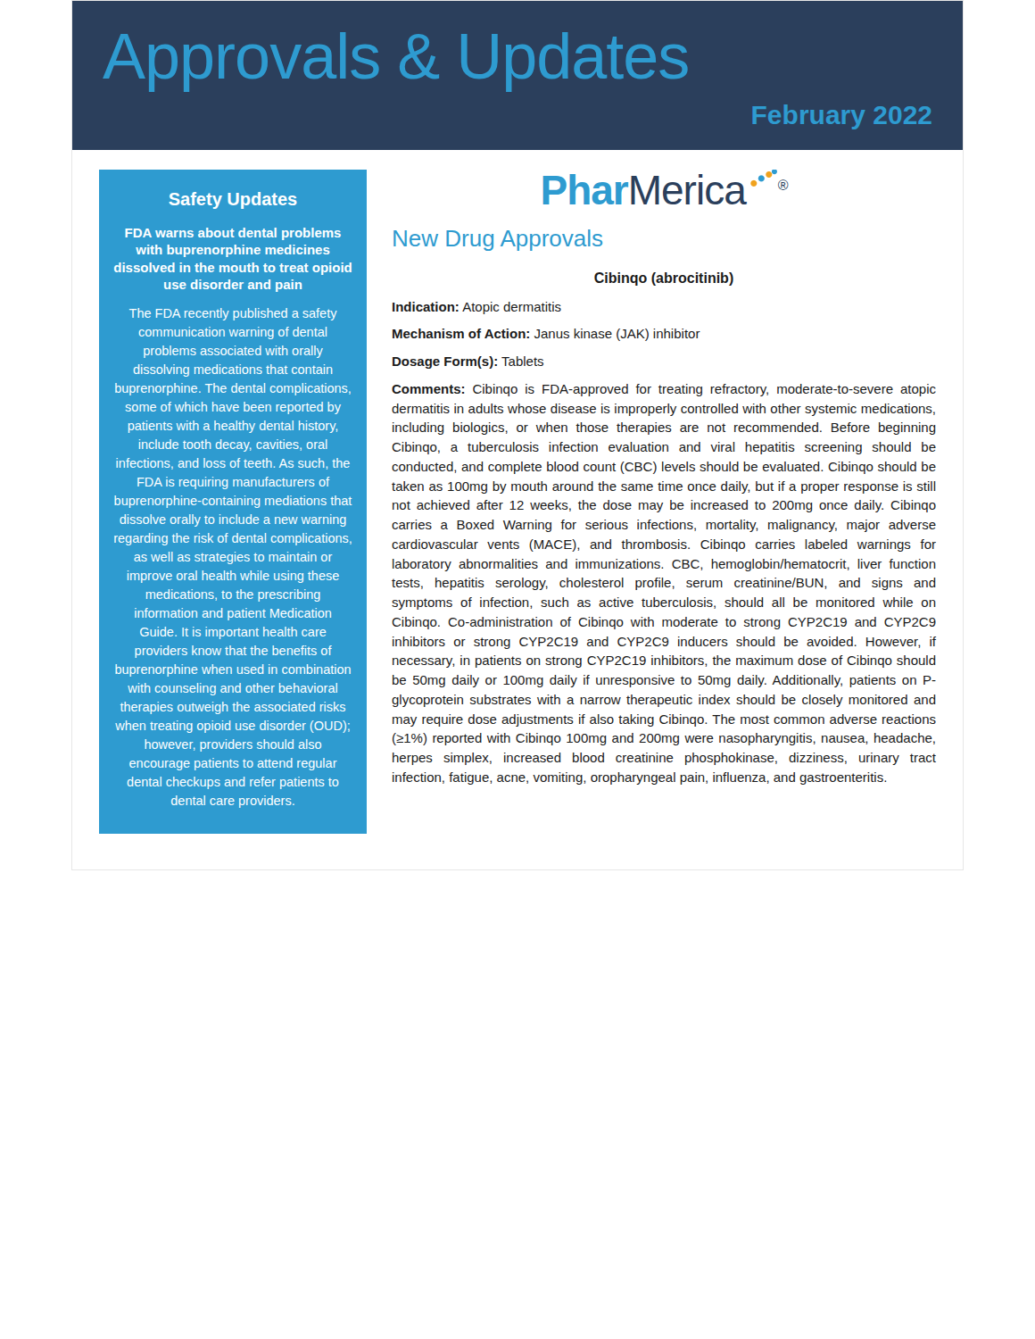Approvals & Updates
February 2022
Safety Updates
FDA warns about dental problems with buprenorphine medicines dissolved in the mouth to treat opioid use disorder and pain
The FDA recently published a safety communication warning of dental problems associated with orally dissolving medications that contain buprenorphine. The dental complications, some of which have been reported by patients with a healthy dental history, include tooth decay, cavities, oral infections, and loss of teeth. As such, the FDA is requiring manufacturers of buprenorphine-containing mediations that dissolve orally to include a new warning regarding the risk of dental complications, as well as strategies to maintain or improve oral health while using these medications, to the prescribing information and patient Medication Guide. It is important health care providers know that the benefits of buprenorphine when used in combination with counseling and other behavioral therapies outweigh the associated risks when treating opioid use disorder (OUD); however, providers should also encourage patients to attend regular dental checkups and refer patients to dental care providers.
Phar Merica ®
New Drug Approvals
Cibinqo (abrocitinib)
Indication: Atopic dermatitis
Mechanism of Action: Janus kinase (JAK) inhibitor
Dosage Form(s): Tablets
Comments: Cibinqo is FDA-approved for treating refractory, moderate-to-severe atopic dermatitis in adults whose disease is improperly controlled with other systemic medications, including biologics, or when those therapies are not recommended. Before beginning Cibinqo, a tuberculosis infection evaluation and viral hepatitis screening should be conducted, and complete blood count (CBC) levels should be evaluated. Cibinqo should be taken as 100mg by mouth around the same time once daily, but if a proper response is still not achieved after 12 weeks, the dose may be increased to 200mg once daily. Cibinqo carries a Boxed Warning for serious infections, mortality, malignancy, major adverse cardiovascular vents (MACE), and thrombosis. Cibinqo carries labeled warnings for laboratory abnormalities and immunizations. CBC, hemoglobin/hematocrit, liver function tests, hepatitis serology, cholesterol profile, serum creatinine/BUN, and signs and symptoms of infection, such as active tuberculosis, should all be monitored while on Cibinqo. Co-administration of Cibinqo with moderate to strong CYP2C19 and CYP2C9 inhibitors or strong CYP2C19 and CYP2C9 inducers should be avoided. However, if necessary, in patients on strong CYP2C19 inhibitors, the maximum dose of Cibinqo should be 50mg daily or 100mg daily if unresponsive to 50mg daily. Additionally, patients on P-glycoprotein substrates with a narrow therapeutic index should be closely monitored and may require dose adjustments if also taking Cibinqo. The most common adverse reactions (≥1%) reported with Cibinqo 100mg and 200mg were nasopharyngitis, nausea, headache, herpes simplex, increased blood creatinine phosphokinase, dizziness, urinary tract infection, fatigue, acne, vomiting, oropharyngeal pain, influenza, and gastroenteritis.